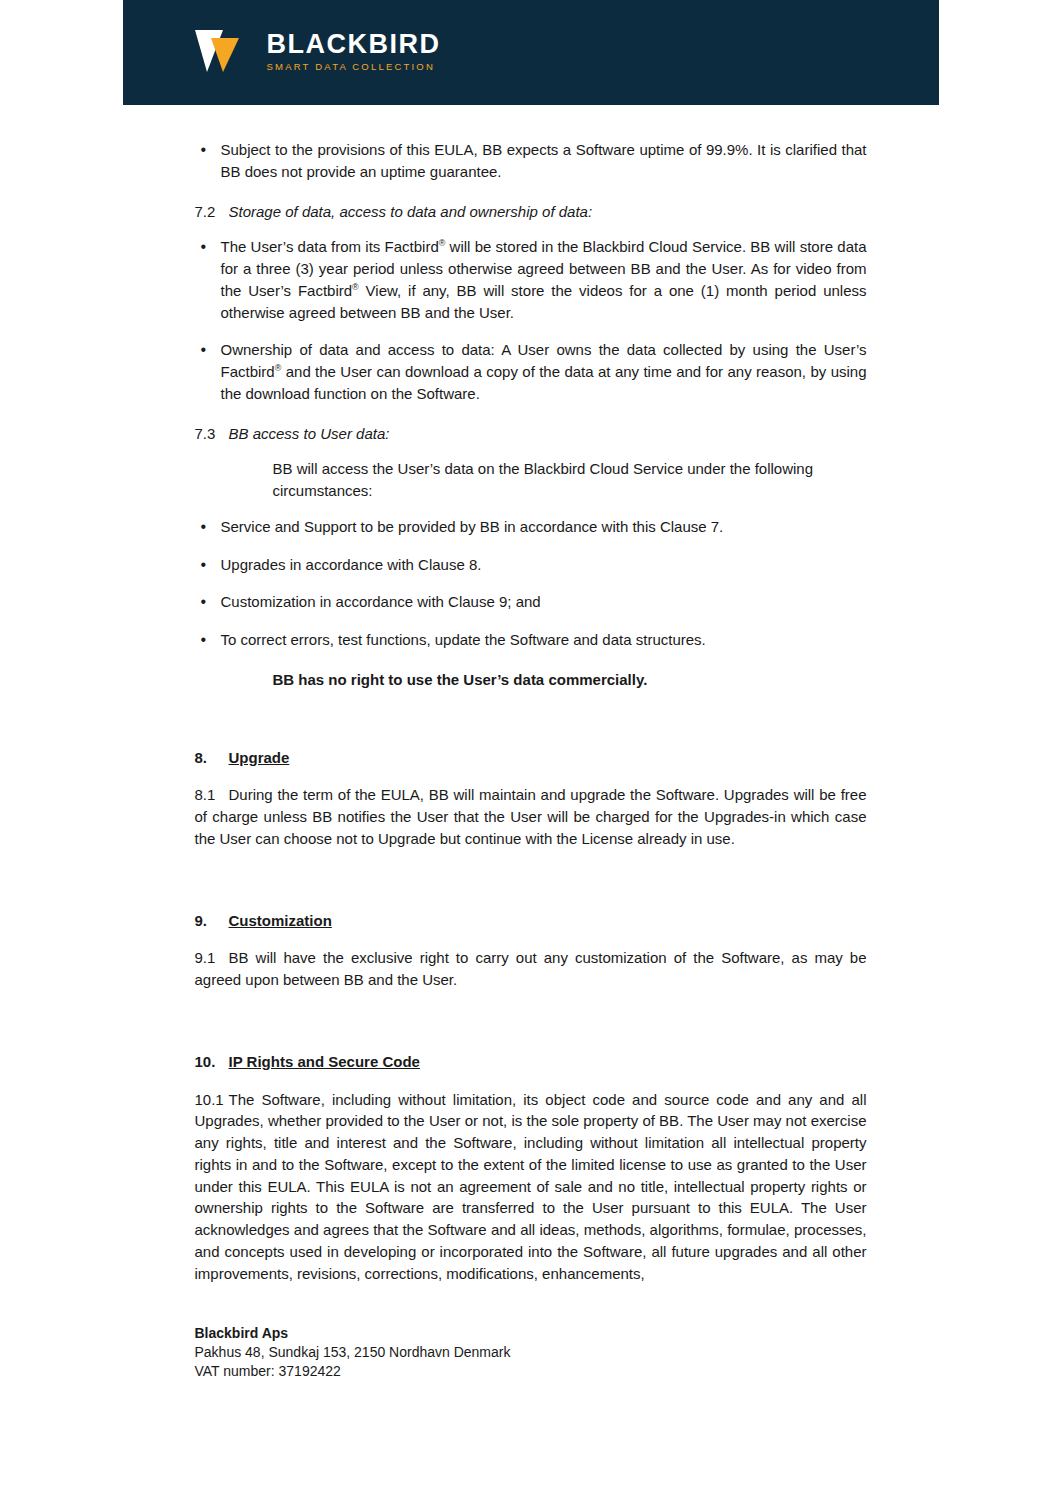BLACKBIRD
SMART DATA COLLECTION
Subject to the provisions of this EULA, BB expects a Software uptime of 99.9%. It is clarified that BB does not provide an uptime guarantee.
7.2 Storage of data, access to data and ownership of data:
The User’s data from its Factbird® will be stored in the Blackbird Cloud Service. BB will store data for a three (3) year period unless otherwise agreed between BB and the User. As for video from the User’s Factbird® View, if any, BB will store the videos for a one (1) month period unless otherwise agreed between BB and the User.
Ownership of data and access to data: A User owns the data collected by using the User’s Factbird® and the User can download a copy of the data at any time and for any reason, by using the download function on the Software.
7.3 BB access to User data:
BB will access the User’s data on the Blackbird Cloud Service under the following circumstances:
Service and Support to be provided by BB in accordance with this Clause 7.
Upgrades in accordance with Clause 8.
Customization in accordance with Clause 9; and
To correct errors, test functions, update the Software and data structures.
BB has no right to use the User’s data commercially.
8. Upgrade
8.1 During the term of the EULA, BB will maintain and upgrade the Software. Upgrades will be free of charge unless BB notifies the User that the User will be charged for the Upgrades-in which case the User can choose not to Upgrade but continue with the License already in use.
9. Customization
9.1 BB will have the exclusive right to carry out any customization of the Software, as may be agreed upon between BB and the User.
10. IP Rights and Secure Code
10.1 The Software, including without limitation, its object code and source code and any and all Upgrades, whether provided to the User or not, is the sole property of BB. The User may not exercise any rights, title and interest and the Software, including without limitation all intellectual property rights in and to the Software, except to the extent of the limited license to use as granted to the User under this EULA. This EULA is not an agreement of sale and no title, intellectual property rights or ownership rights to the Software are transferred to the User pursuant to this EULA. The User acknowledges and agrees that the Software and all ideas, methods, algorithms, formulae, processes, and concepts used in developing or incorporated into the Software, all future upgrades and all other improvements, revisions, corrections, modifications, enhancements,
Blackbird Aps
Pakhus 48, Sundkaj 153, 2150 Nordhavn Denmark
VAT number: 37192422